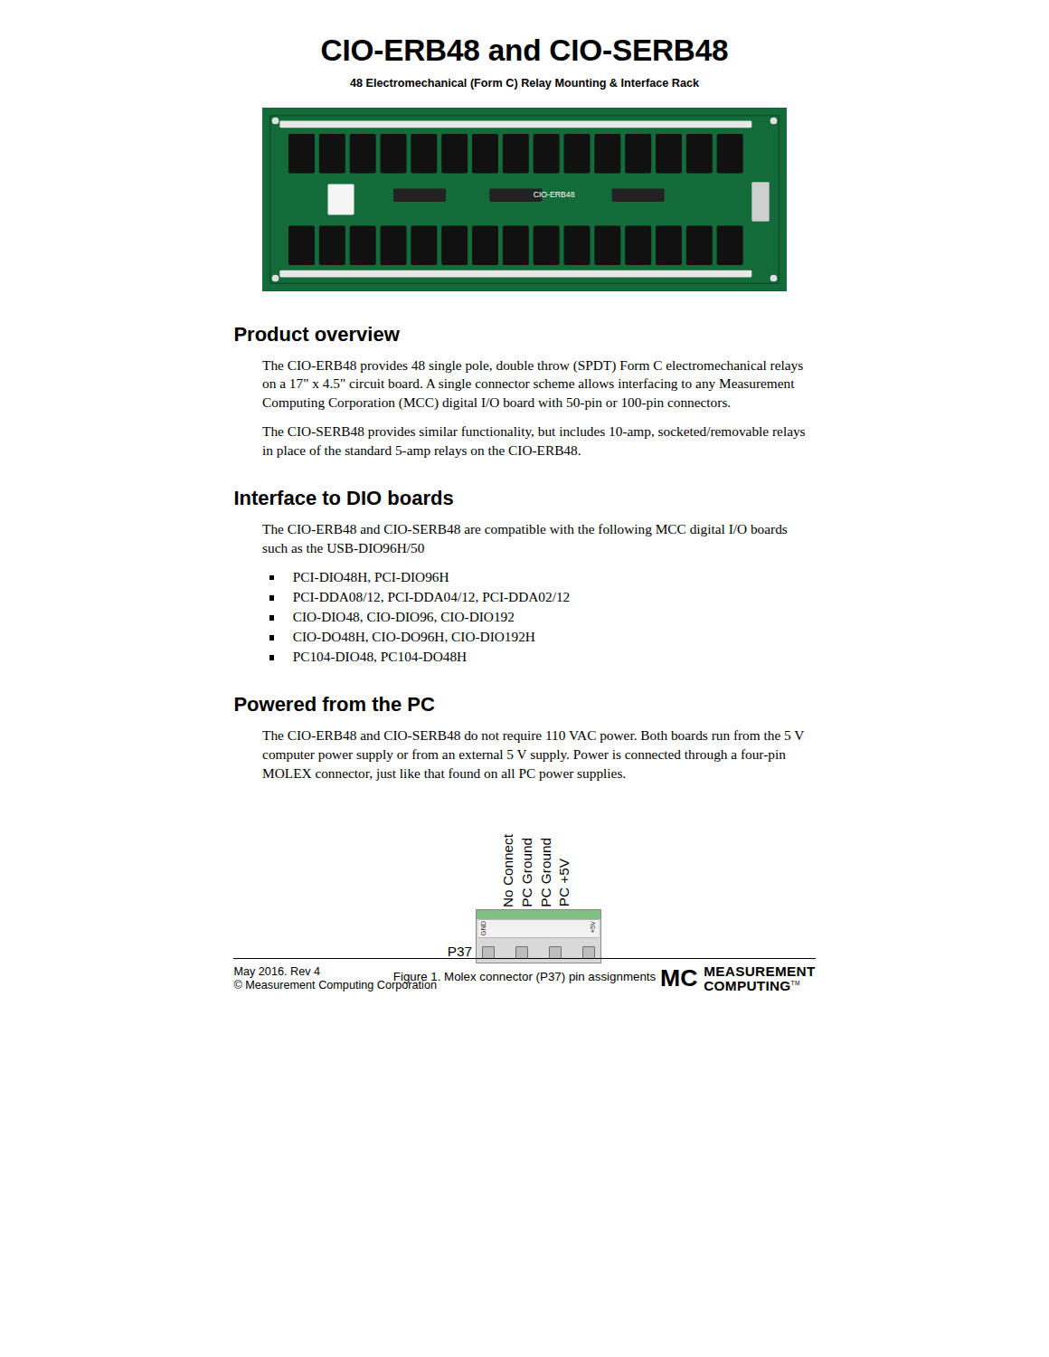CIO-ERB48 and CIO-SERB48
48 Electromechanical (Form C) Relay Mounting & Interface Rack
Product overview
The CIO-ERB48 provides 48 single pole, double throw (SPDT) Form C electromechanical relays on a 17" x 4.5" circuit board. A single connector scheme allows interfacing to any Measurement Computing Corporation (MCC) digital I/O board with 50-pin or 100-pin connectors.
The CIO-SERB48 provides similar functionality, but includes 10-amp, socketed/removable relays in place of the standard 5-amp relays on the CIO-ERB48.
Interface to DIO boards
The CIO-ERB48 and CIO-SERB48 are compatible with the following MCC digital I/O boards such as the USB-DIO96H/50
PCI-DIO48H, PCI-DIO96H
PCI-DDA08/12, PCI-DDA04/12, PCI-DDA02/12
CIO-DIO48, CIO-DIO96, CIO-DIO192
CIO-DO48H, CIO-DO96H, CIO-DIO192H
PC104-DIO48, PC104-DO48H
Powered from the PC
The CIO-ERB48 and CIO-SERB48 do not require 110 VAC power. Both boards run from the 5 V computer power supply or from an external 5 V supply. Power is connected through a four-pin MOLEX connector, just like that found on all PC power supplies.
No Connect PC Ground PC Ground PC +5V
P37
GND
+5V
Figure 1. Molex connector (P37) pin assignments
May 2016. Rev 4
© Measurement Computing Corporation
MC
MEASUREMENT
COMPUTINGTM